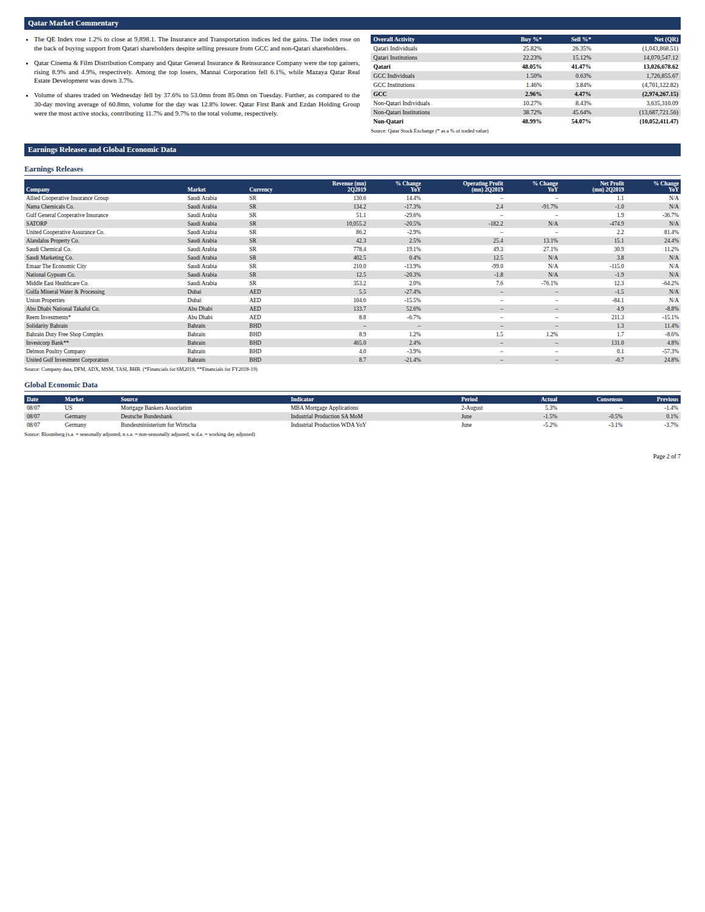Qatar Market Commentary
The QE Index rose 1.2% to close at 9,898.1. The Insurance and Transportation indices led the gains. The index rose on the back of buying support from Qatari shareholders despite selling pressure from GCC and non-Qatari shareholders.
Qatar Cinema & Film Distribution Company and Qatar General Insurance & Reinsurance Company were the top gainers, rising 8.9% and 4.9%, respectively. Among the top losers, Mannai Corporation fell 6.1%, while Mazaya Qatar Real Estate Development was down 3.7%.
Volume of shares traded on Wednesday fell by 37.6% to 53.0mn from 85.0mn on Tuesday. Further, as compared to the 30-day moving average of 60.8mn, volume for the day was 12.8% lower. Qatar First Bank and Ezdan Holding Group were the most active stocks, contributing 11.7% and 9.7% to the total volume, respectively.
| Overall Activity | Buy %* | Sell %* | Net (QR) |
| --- | --- | --- | --- |
| Qatari Individuals | 25.82% | 26.35% | (1,043,868.51) |
| Qatari Institutions | 22.23% | 15.12% | 14,070,547.12 |
| Qatari | 48.05% | 41.47% | 13,026,678.62 |
| GCC Individuals | 1.50% | 0.63% | 1,726,855.67 |
| GCC Institutions | 1.46% | 3.84% | (4,701,122.82) |
| GCC | 2.96% | 4.47% | (2,974,267.15) |
| Non-Qatari Individuals | 10.27% | 8.43% | 3,635,310.09 |
| Non-Qatari Institutions | 38.72% | 45.64% | (13,687,721.56) |
| Non-Qatari | 48.99% | 54.07% | (10,052,411.47) |
Source: Qatar Stock Exchange (* as a % of traded value)
Earnings Releases and Global Economic Data
Earnings Releases
| Company | Market | Currency | Revenue (mn) 2Q2019 | % Change YoY | Operating Profit (mn) 2Q2019 | % Change YoY | Net Profit (mn) 2Q2019 | % Change YoY |
| --- | --- | --- | --- | --- | --- | --- | --- | --- |
| Allied Cooperative Insurance Group | Saudi Arabia | SR | 130.6 | 14.4% | – | – | 1.1 | N/A |
| Nama Chemicals Co. | Saudi Arabia | SR | 134.2 | -17.3% | 2.4 | -91.7% | -1.0 | N/A |
| Gulf General Cooperative Insurance | Saudi Arabia | SR | 51.1 | -29.6% | – | – | 1.9 | -36.7% |
| SATORP | Saudi Arabia | SR | 10,055.2 | -20.5% | -182.2 | N/A | -474.9 | N/A |
| United Cooperative Assurance Co. | Saudi Arabia | SR | 86.2 | -2.9% | – | – | 2.2 | 81.4% |
| Alandalus Property Co. | Saudi Arabia | SR | 42.3 | 2.5% | 25.4 | 13.1% | 15.1 | 24.4% |
| Saudi Chemical Co. | Saudi Arabia | SR | 778.4 | 19.1% | 49.3 | 27.1% | 30.9 | 11.2% |
| Saudi Marketing Co. | Saudi Arabia | SR | 402.5 | 0.4% | 12.5 | N/A | 3.8 | N/A |
| Emaar The Economic City | Saudi Arabia | SR | 210.0 | -13.9% | -99.0 | N/A | -115.0 | N/A |
| National Gypsum Co. | Saudi Arabia | SR | 12.5 | -20.3% | -1.8 | N/A | -1.9 | N/A |
| Middle East Healthcare Co. | Saudi Arabia | SR | 353.2 | 2.0% | 7.6 | -76.1% | 12.3 | -64.2% |
| Gulfa Mineral Water & Processing | Dubai | AED | 5.5 | -27.4% | – | – | -1.5 | N/A |
| Union Properties | Dubai | AED | 104.6 | -15.5% | – | – | -84.1 | N/A |
| Abu Dhabi National Takaful Co. | Abu Dhabi | AED | 133.7 | 52.6% | – | – | 4.9 | -8.8% |
| Reem Investments* | Abu Dhabi | AED | 8.8 | -6.7% | – | – | 211.3 | -15.1% |
| Solidarity Bahrain | Bahrain | BHD | – | – | – | – | 1.3 | 11.4% |
| Bahrain Duty Free Shop Complex | Bahrain | BHD | 8.9 | 1.2% | 1.5 | 1.2% | 1.7 | -8.6% |
| Investcorp Bank** | Bahrain | BHD | 465.0 | 2.4% | – | – | 131.0 | 4.8% |
| Delmon Poultry Company | Bahrain | BHD | 4.0 | -3.9% | – | – | 0.1 | -57.3% |
| United Gulf Investment Corporation | Bahrain | BHD | 8.7 | -21.4% | – | – | -0.7 | 24.8% |
Source: Company data, DFM, ADX, MSM, TASI, BHB. (*Financials for 6M2019, **Financials for FY2018-19)
Global Economic Data
| Date | Market | Source | Indicator | Period | Actual | Consensus | Previous |
| --- | --- | --- | --- | --- | --- | --- | --- |
| 08/07 | US | Mortgage Bankers Association | MBA Mortgage Applications | 2-August | 5.3% | – | -1.4% |
| 08/07 | Germany | Deutsche Bundesbank | Industrial Production SA MoM | June | -1.5% | -0.5% | 0.1% |
| 08/07 | Germany | Bundesministerium fur Wirtscha | Industrial Production WDA YoY | June | -5.2% | -3.1% | -3.7% |
Source: Bloomberg (s.a. = seasonally adjusted; n.s.a. = non-seasonally adjusted; w.d.a. = working day adjusted)
Page 2 of 7